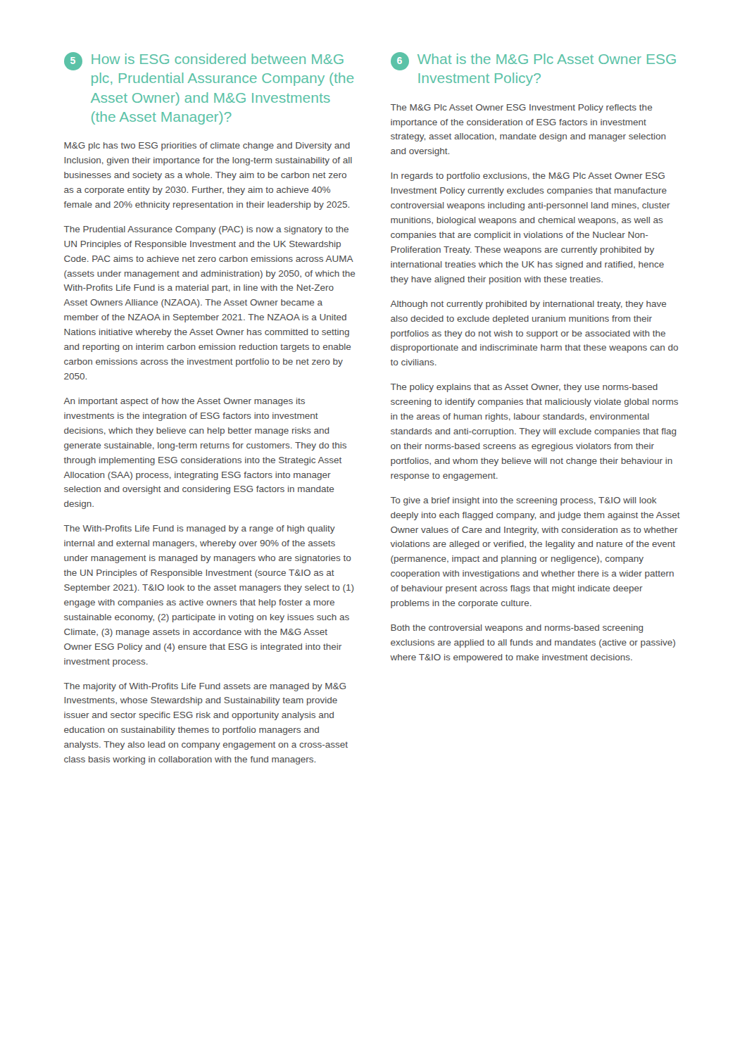5
How is ESG considered between M&G plc, Prudential Assurance Company (the Asset Owner) and M&G Investments (the Asset Manager)?
M&G plc has two ESG priorities of climate change and Diversity and Inclusion, given their importance for the long-term sustainability of all businesses and society as a whole. They aim to be carbon net zero as a corporate entity by 2030. Further, they aim to achieve 40% female and 20% ethnicity representation in their leadership by 2025.
The Prudential Assurance Company (PAC) is now a signatory to the UN Principles of Responsible Investment and the UK Stewardship Code. PAC aims to achieve net zero carbon emissions across AUMA (assets under management and administration) by 2050, of which the With-Profits Life Fund is a material part, in line with the Net-Zero Asset Owners Alliance (NZAOA). The Asset Owner became a member of the NZAOA in September 2021. The NZAOA is a United Nations initiative whereby the Asset Owner has committed to setting and reporting on interim carbon emission reduction targets to enable carbon emissions across the investment portfolio to be net zero by 2050.
An important aspect of how the Asset Owner manages its investments is the integration of ESG factors into investment decisions, which they believe can help better manage risks and generate sustainable, long-term returns for customers. They do this through implementing ESG considerations into the Strategic Asset Allocation (SAA) process, integrating ESG factors into manager selection and oversight and considering ESG factors in mandate design.
The With-Profits Life Fund is managed by a range of high quality internal and external managers, whereby over 90% of the assets under management is managed by managers who are signatories to the UN Principles of Responsible Investment (source T&IO as at September 2021). T&IO look to the asset managers they select to (1) engage with companies as active owners that help foster a more sustainable economy, (2) participate in voting on key issues such as Climate, (3) manage assets in accordance with the M&G Asset Owner ESG Policy and (4) ensure that ESG is integrated into their investment process.
The majority of With-Profits Life Fund assets are managed by M&G Investments, whose Stewardship and Sustainability team provide issuer and sector specific ESG risk and opportunity analysis and education on sustainability themes to portfolio managers and analysts. They also lead on company engagement on a cross-asset class basis working in collaboration with the fund managers.
6
What is the M&G Plc Asset Owner ESG Investment Policy?
The M&G Plc Asset Owner ESG Investment Policy reflects the importance of the consideration of ESG factors in investment strategy, asset allocation, mandate design and manager selection and oversight.
In regards to portfolio exclusions, the M&G Plc Asset Owner ESG Investment Policy currently excludes companies that manufacture controversial weapons including anti-personnel land mines, cluster munitions, biological weapons and chemical weapons, as well as companies that are complicit in violations of the Nuclear Non-Proliferation Treaty. These weapons are currently prohibited by international treaties which the UK has signed and ratified, hence they have aligned their position with these treaties.
Although not currently prohibited by international treaty, they have also decided to exclude depleted uranium munitions from their portfolios as they do not wish to support or be associated with the disproportionate and indiscriminate harm that these weapons can do to civilians.
The policy explains that as Asset Owner, they use norms-based screening to identify companies that maliciously violate global norms in the areas of human rights, labour standards, environmental standards and anti-corruption. They will exclude companies that flag on their norms-based screens as egregious violators from their portfolios, and whom they believe will not change their behaviour in response to engagement.
To give a brief insight into the screening process, T&IO will look deeply into each flagged company, and judge them against the Asset Owner values of Care and Integrity, with consideration as to whether violations are alleged or verified, the legality and nature of the event (permanence, impact and planning or negligence), company cooperation with investigations and whether there is a wider pattern of behaviour present across flags that might indicate deeper problems in the corporate culture.
Both the controversial weapons and norms-based screening exclusions are applied to all funds and mandates (active or passive) where T&IO is empowered to make investment decisions.